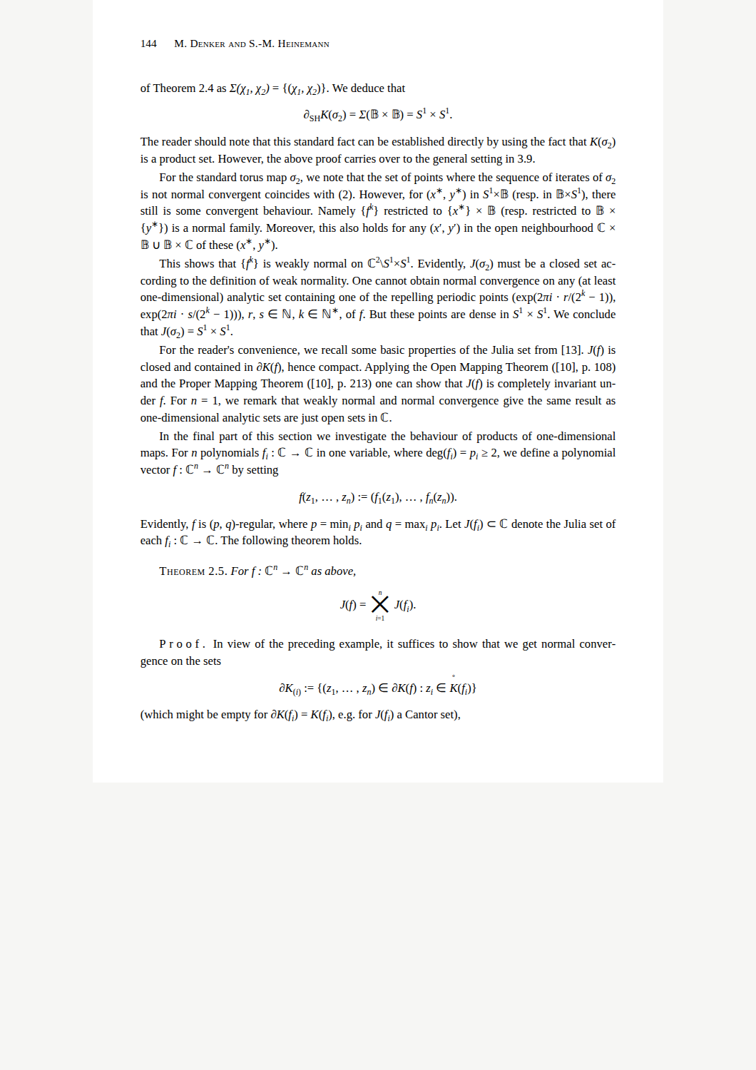144 M. Denker and S.-M. Heinemann
of Theorem 2.4 as Σ(χ1, χ2) = {(χ1, χ2)}. We deduce that
∂SHK(σ2) = Σ(𝔹 × 𝔹) = S1 × S1.
The reader should note that this standard fact can be established directly by using the fact that K(σ2) is a product set. However, the above proof carries over to the general setting in 3.9.
For the standard torus map σ2, we note that the set of points where the sequence of iterates of σ2 is not normal convergent coincides with (2). However, for (x∗, y∗) in S1×𝔹 (resp. in 𝔹×S1), there still is some convergent behaviour. Namely {fk} restricted to {x∗} × 𝔹 (resp. restricted to 𝔹 × {y∗}) is a normal family. Moreover, this also holds for any (x′, y′) in the open neighbourhood ℂ × 𝔹 ∪ 𝔹 × ℂ of these (x∗, y∗).
This shows that {fk} is weakly normal on ℂ2\S1×S1. Evidently, J(σ2) must be a closed set according to the definition of weak normality. One cannot obtain normal convergence on any (at least one-dimensional) analytic set containing one of the repelling periodic points (exp(2πi · r/(2k − 1)), exp(2πi · s/(2k − 1))), r, s ∈ ℕ, k ∈ ℕ∗, of f. But these points are dense in S1 × S1. We conclude that J(σ2) = S1 × S1.
For the reader's convenience, we recall some basic properties of the Julia set from [13]. J(f) is closed and contained in ∂K(f), hence compact. Applying the Open Mapping Theorem ([10], p. 108) and the Proper Mapping Theorem ([10], p. 213) one can show that J(f) is completely invariant under f. For n = 1, we remark that weakly normal and normal convergence give the same result as one-dimensional analytic sets are just open sets in ℂ.
In the final part of this section we investigate the behaviour of products of one-dimensional maps. For n polynomials fi : ℂ → ℂ in one variable, where deg(fi) = pi ≥ 2, we define a polynomial vector f : ℂn → ℂn by setting
f(z1, … , zn) := (f1(z1), … , fn(zn)).
Evidently, f is (p, q)-regular, where p = mini pi and q = maxi pi. Let J(fi) ⊂ ℂ denote the Julia set of each fi : ℂ → ℂ. The following theorem holds.
Theorem 2.5. For f : ℂn → ℂn as above,
J(f) = n⨉i=1 J(fi).
Proof. In view of the preceding example, it suffices to show that we get normal convergence on the sets
∂K(i) := {(z1, … , zn) ∈ ∂K(f) : zi ∈ K(fi)}
(which might be empty for ∂K(fi) = K(fi), e.g. for J(fi) a Cantor set),